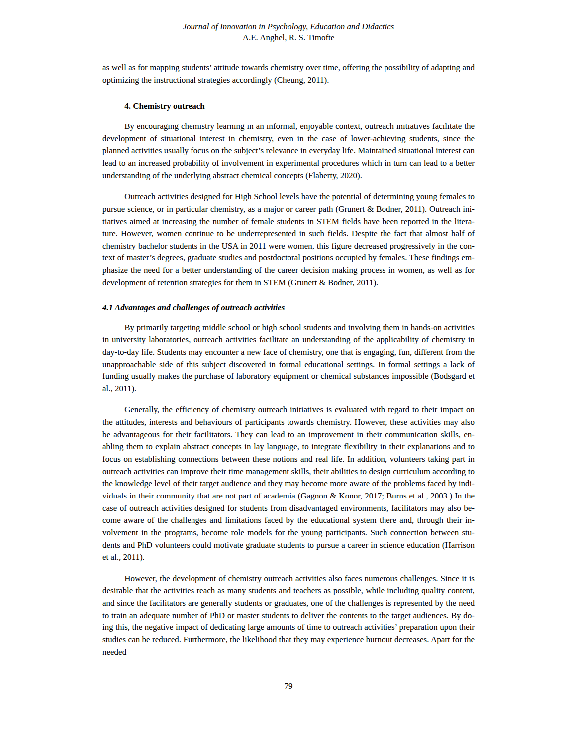Journal of Innovation in Psychology, Education and Didactics
A.E. Anghel, R. S. Timofte
as well as for mapping students’ attitude towards chemistry over time, offering the possibility of adapting and optimizing the instructional strategies accordingly (Cheung, 2011).
4. Chemistry outreach
By encouraging chemistry learning in an informal, enjoyable context, outreach initiatives facilitate the development of situational interest in chemistry, even in the case of lower-achieving students, since the planned activities usually focus on the subject’s relevance in everyday life. Maintained situational interest can lead to an increased probability of involvement in experimental procedures which in turn can lead to a better understanding of the underlying abstract chemical concepts (Flaherty, 2020).
Outreach activities designed for High School levels have the potential of determining young females to pursue science, or in particular chemistry, as a major or career path (Grunert & Bodner, 2011). Outreach initiatives aimed at increasing the number of female students in STEM fields have been reported in the literature. However, women continue to be underrepresented in such fields. Despite the fact that almost half of chemistry bachelor students in the USA in 2011 were women, this figure decreased progressively in the context of master’s degrees, graduate studies and postdoctoral positions occupied by females. These findings emphasize the need for a better understanding of the career decision making process in women, as well as for development of retention strategies for them in STEM (Grunert & Bodner, 2011).
4.1 Advantages and challenges of outreach activities
By primarily targeting middle school or high school students and involving them in hands-on activities in university laboratories, outreach activities facilitate an understanding of the applicability of chemistry in day-to-day life. Students may encounter a new face of chemistry, one that is engaging, fun, different from the unapproachable side of this subject discovered in formal educational settings. In formal settings a lack of funding usually makes the purchase of laboratory equipment or chemical substances impossible (Bodsgard et al., 2011).
Generally, the efficiency of chemistry outreach initiatives is evaluated with regard to their impact on the attitudes, interests and behaviours of participants towards chemistry. However, these activities may also be advantageous for their facilitators. They can lead to an improvement in their communication skills, enabling them to explain abstract concepts in lay language, to integrate flexibility in their explanations and to focus on establishing connections between these notions and real life. In addition, volunteers taking part in outreach activities can improve their time management skills, their abilities to design curriculum according to the knowledge level of their target audience and they may become more aware of the problems faced by individuals in their community that are not part of academia (Gagnon & Konor, 2017; Burns et al., 2003.) In the case of outreach activities designed for students from disadvantaged environments, facilitators may also become aware of the challenges and limitations faced by the educational system there and, through their involvement in the programs, become role models for the young participants. Such connection between students and PhD volunteers could motivate graduate students to pursue a career in science education (Harrison et al., 2011).
However, the development of chemistry outreach activities also faces numerous challenges. Since it is desirable that the activities reach as many students and teachers as possible, while including quality content, and since the facilitators are generally students or graduates, one of the challenges is represented by the need to train an adequate number of PhD or master students to deliver the contents to the target audiences. By doing this, the negative impact of dedicating large amounts of time to outreach activities’ preparation upon their studies can be reduced. Furthermore, the likelihood that they may experience burnout decreases. Apart for the needed
79